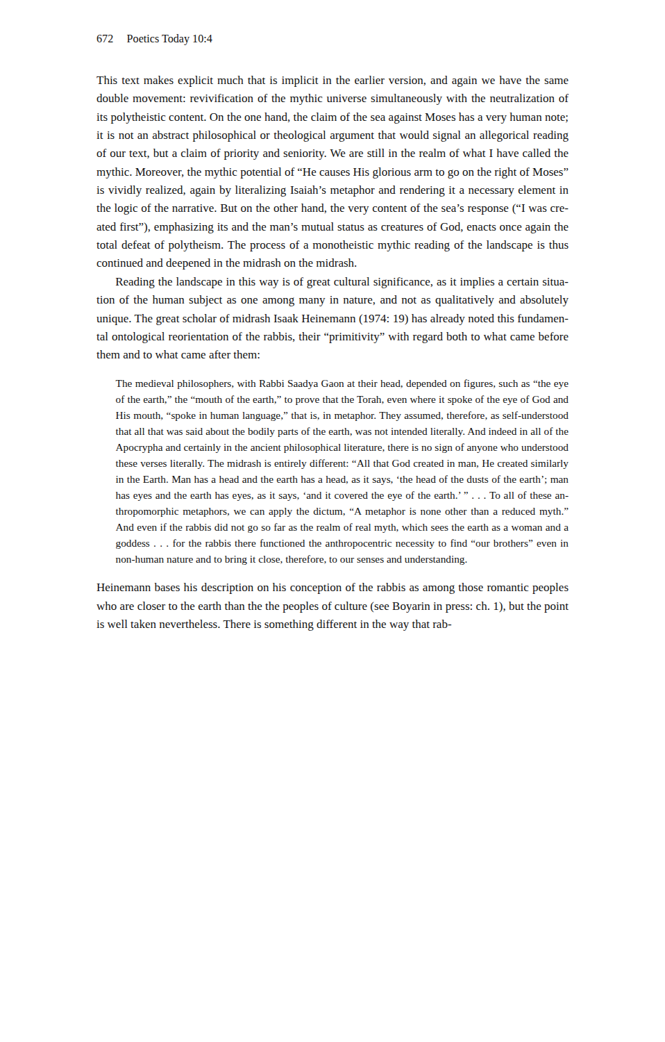672 Poetics Today 10:4
This text makes explicit much that is implicit in the earlier version, and again we have the same double movement: revivification of the mythic universe simultaneously with the neutralization of its polytheistic content. On the one hand, the claim of the sea against Moses has a very human note; it is not an abstract philosophical or theological argument that would signal an allegorical reading of our text, but a claim of priority and seniority. We are still in the realm of what I have called the mythic. Moreover, the mythic potential of “He causes His glorious arm to go on the right of Moses” is vividly realized, again by literalizing Isaiah’s metaphor and rendering it a necessary element in the logic of the narrative. But on the other hand, the very content of the sea’s response (“I was created first”), emphasizing its and the man’s mutual status as creatures of God, enacts once again the total defeat of polytheism. The process of a monotheistic mythic reading of the landscape is thus continued and deepened in the midrash on the midrash.
Reading the landscape in this way is of great cultural significance, as it implies a certain situation of the human subject as one among many in nature, and not as qualitatively and absolutely unique. The great scholar of midrash Isaak Heinemann (1974: 19) has already noted this fundamental ontological reorientation of the rabbis, their “primitivity” with regard both to what came before them and to what came after them:
The medieval philosophers, with Rabbi Saadya Gaon at their head, depended on figures, such as “the eye of the earth,” the “mouth of the earth,” to prove that the Torah, even where it spoke of the eye of God and His mouth, “spoke in human language,” that is, in metaphor. They assumed, therefore, as self-understood that all that was said about the bodily parts of the earth, was not intended literally. And indeed in all of the Apocrypha and certainly in the ancient philosophical literature, there is no sign of anyone who understood these verses literally. The midrash is entirely different: “All that God created in man, He created similarly in the Earth. Man has a head and the earth has a head, as it says, ‘the head of the dusts of the earth’; man has eyes and the earth has eyes, as it says, ‘and it covered the eye of the earth.’ ” . . . To all of these anthropomorphic metaphors, we can apply the dictum, “A metaphor is none other than a reduced myth.” And even if the rabbis did not go so far as the realm of real myth, which sees the earth as a woman and a goddess . . . for the rabbis there functioned the anthropocentric necessity to find “our brothers” even in non-human nature and to bring it close, therefore, to our senses and understanding.
Heinemann bases his description on his conception of the rabbis as among those romantic peoples who are closer to the earth than the the peoples of culture (see Boyarin in press: ch. 1), but the point is well taken nevertheless. There is something different in the way that rab-